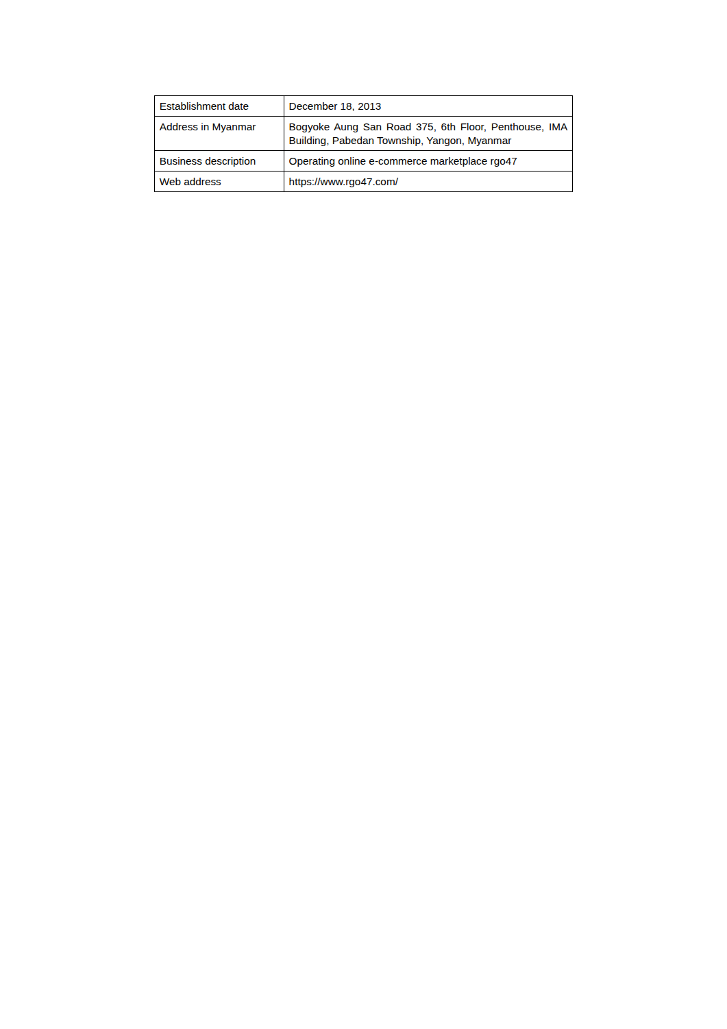| Establishment date | December 18, 2013 |
| Address in Myanmar | Bogyoke Aung San Road 375, 6th Floor, Penthouse, IMA Building, Pabedan Township, Yangon, Myanmar |
| Business description | Operating online e-commerce marketplace rgo47 |
| Web address | https://www.rgo47.com/ |